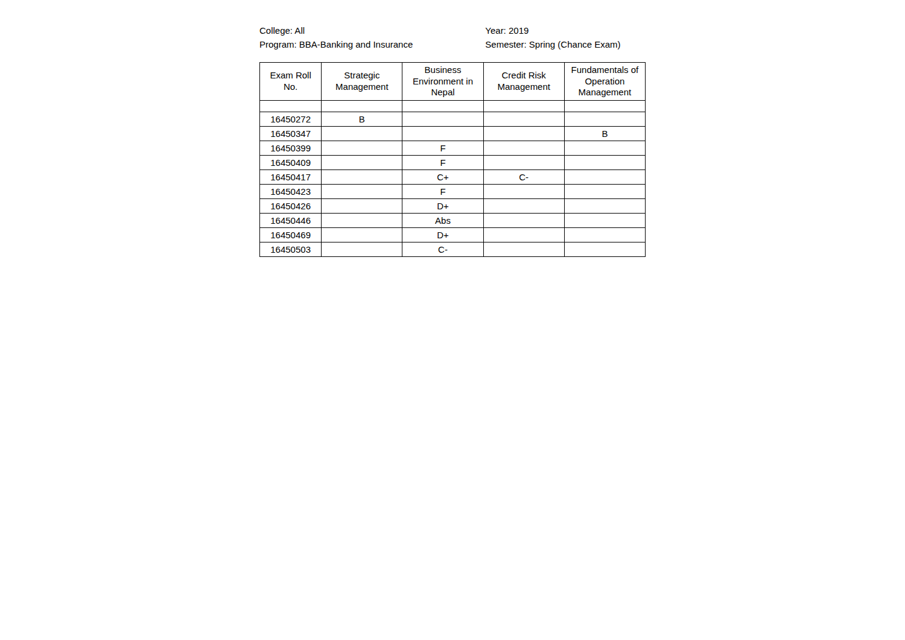College: All
Program: BBA-Banking and Insurance
Year: 2019
Semester: Spring (Chance Exam)
| Exam Roll No. | Strategic Management | Business Environment in Nepal | Credit Risk Management | Fundamentals of Operation Management |
| --- | --- | --- | --- | --- |
| 16450272 | B | | | |
| 16450347 | | | | B |
| 16450399 | | F | | |
| 16450409 | | F | | |
| 16450417 | | C+ | C- | |
| 16450423 | | F | | |
| 16450426 | | D+ | | |
| 16450446 | | Abs | | |
| 16450469 | | D+ | | |
| 16450503 | | C- | | |